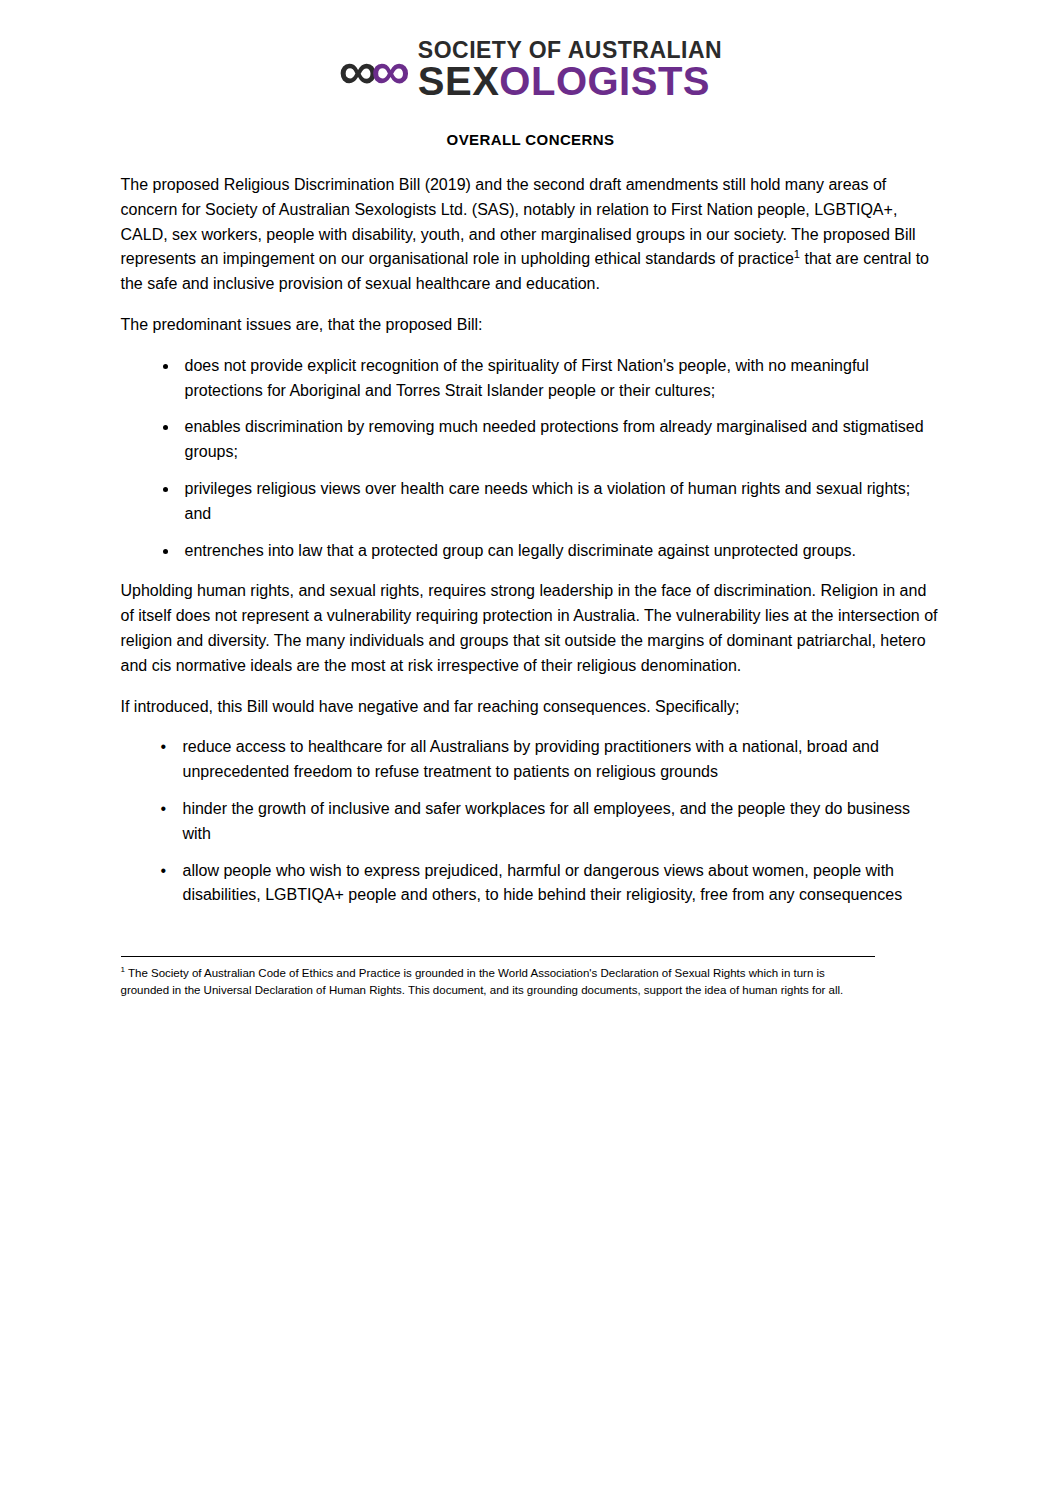∞∞
SOCIETY OF AUSTRALIAN
SEXOLOGISTS
OVERALL CONCERNS
The proposed Religious Discrimination Bill (2019) and the second draft amendments still hold many areas of concern for Society of Australian Sexologists Ltd. (SAS), notably in relation to First Nation people, LGBTIQA+, CALD, sex workers, people with disability, youth, and other marginalised groups in our society. The proposed Bill represents an impingement on our organisational role in upholding ethical standards of practice1 that are central to the safe and inclusive provision of sexual healthcare and education.
The predominant issues are, that the proposed Bill:
does not provide explicit recognition of the spirituality of First Nation's people, with no meaningful protections for Aboriginal and Torres Strait Islander people or their cultures;
enables discrimination by removing much needed protections from already marginalised and stigmatised groups;
privileges religious views over health care needs which is a violation of human rights and sexual rights; and
entrenches into law that a protected group can legally discriminate against unprotected groups.
Upholding human rights, and sexual rights, requires strong leadership in the face of discrimination. Religion in and of itself does not represent a vulnerability requiring protection in Australia. The vulnerability lies at the intersection of religion and diversity. The many individuals and groups that sit outside the margins of dominant patriarchal, hetero and cis normative ideals are the most at risk irrespective of their religious denomination.
If introduced, this Bill would have negative and far reaching consequences. Specifically;
reduce access to healthcare for all Australians by providing practitioners with a national, broad and unprecedented freedom to refuse treatment to patients on religious grounds
hinder the growth of inclusive and safer workplaces for all employees, and the people they do business with
allow people who wish to express prejudiced, harmful or dangerous views about women, people with disabilities, LGBTIQA+ people and others, to hide behind their religiosity, free from any consequences
1 The Society of Australian Code of Ethics and Practice is grounded in the World Association's Declaration of Sexual Rights which in turn is grounded in the Universal Declaration of Human Rights. This document, and its grounding documents, support the idea of human rights for all.